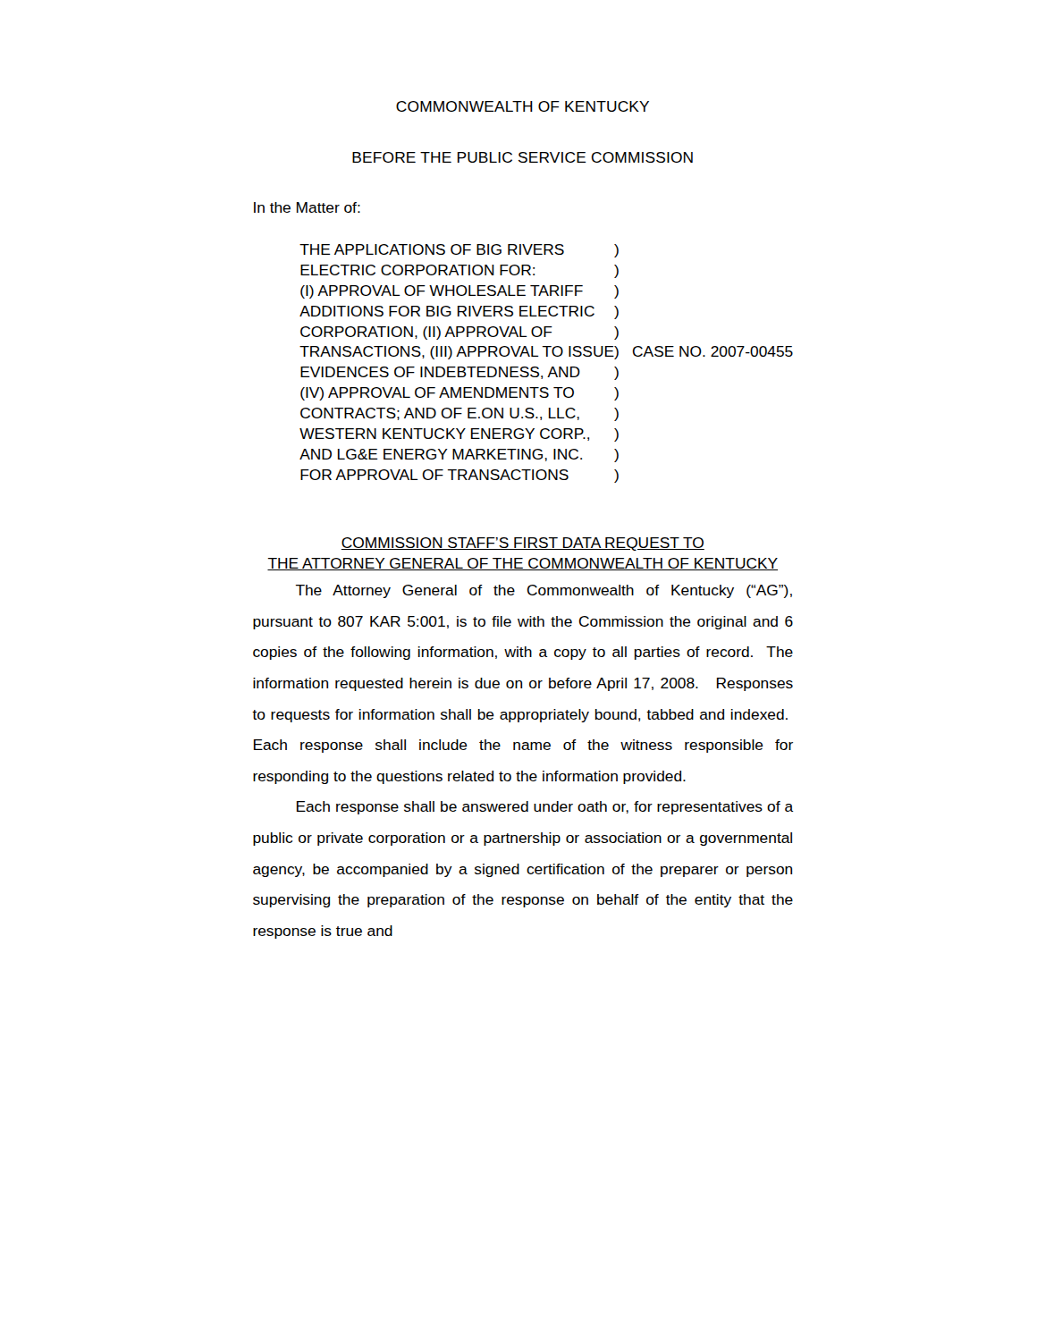COMMONWEALTH OF KENTUCKY
BEFORE THE PUBLIC SERVICE COMMISSION
In the Matter of:
| THE APPLICATIONS OF BIG RIVERS | ) | |
| ELECTRIC CORPORATION FOR: | ) | |
| (I) APPROVAL OF WHOLESALE TARIFF | ) | |
| ADDITIONS FOR BIG RIVERS ELECTRIC | ) | |
| CORPORATION, (II) APPROVAL OF | ) | |
| TRANSACTIONS, (III) APPROVAL TO ISSUE | ) | CASE NO. 2007-00455 |
| EVIDENCES OF INDEBTEDNESS, AND | ) | |
| (IV) APPROVAL OF AMENDMENTS TO | ) | |
| CONTRACTS; AND OF E.ON U.S., LLC, | ) | |
| WESTERN KENTUCKY ENERGY CORP., | ) | |
| AND LG&E ENERGY MARKETING, INC. | ) | |
| FOR APPROVAL OF TRANSACTIONS | ) | |
COMMISSION STAFF’S FIRST DATA REQUEST TO
THE ATTORNEY GENERAL OF THE COMMONWEALTH OF KENTUCKY
The Attorney General of the Commonwealth of Kentucky (“AG”), pursuant to 807 KAR 5:001, is to file with the Commission the original and 6 copies of the following information, with a copy to all parties of record. The information requested herein is due on or before April 17, 2008. Responses to requests for information shall be appropriately bound, tabbed and indexed. Each response shall include the name of the witness responsible for responding to the questions related to the information provided.
Each response shall be answered under oath or, for representatives of a public or private corporation or a partnership or association or a governmental agency, be accompanied by a signed certification of the preparer or person supervising the preparation of the response on behalf of the entity that the response is true and